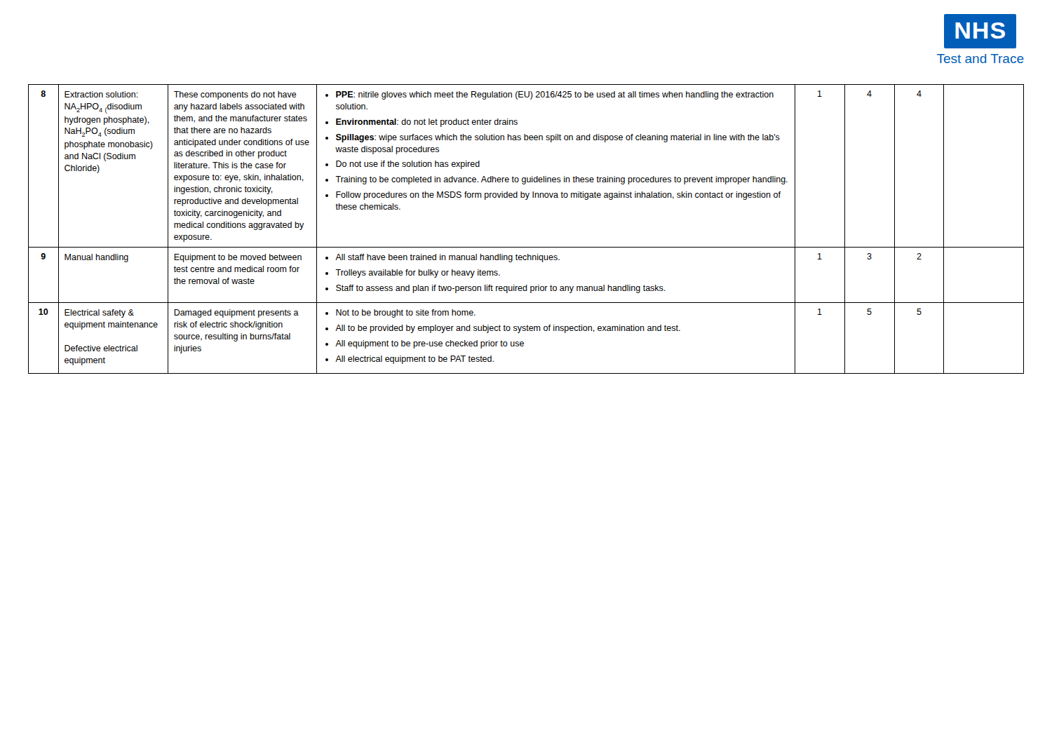NHS
Test and Trace
| 8 | Extraction solution: NA 2 HPO 4 ( disodium hydrogen phosphate), NaH 2 PO 4 (sodium phosphate monobasic) and NaCl (Sodium Chloride) | These components do not have any hazard labels associated with them, and the manufacturer states that there are no hazards anticipated under conditions of use as described in other product literature. This is the case for exposure to: eye, skin, inhalation, ingestion, chronic toxicity, reproductive and developmental toxicity, carcinogenicity, and medical conditions aggravated by exposure. | PPE : nitrile gloves which meet the Regulation (EU) 2016/425 to be used at all times when handling the extraction solution. Environmental : do not let product enter drains Spillages : wipe surfaces which the solution has been spilt on and dispose of cleaning material in line with the lab's waste disposal procedures Do not use if the solution has expired Training to be completed in advance. Adhere to guidelines in these training procedures to prevent improper handling. Follow procedures on the MSDS form provided by Innova to mitigate against inhalation, skin contact or ingestion of these chemicals. | 1 | 4 | 4 | |
| 9 | Manual handling | Equipment to be moved between test centre and medical room for the removal of waste | All staff have been trained in manual handling techniques. Trolleys available for bulky or heavy items. Staff to assess and plan if two-person lift required prior to any manual handling tasks. | 1 | 3 | 2 | |
| 10 | Electrical safety & equipment maintenance Defective electrical equipment | Damaged equipment presents a risk of electric shock/ignition source, resulting in burns/fatal injuries | Not to be brought to site from home. All to be provided by employer and subject to system of inspection, examination and test. All equipment to be pre-use checked prior to use All electrical equipment to be PAT tested. | 1 | 5 | 5 | |